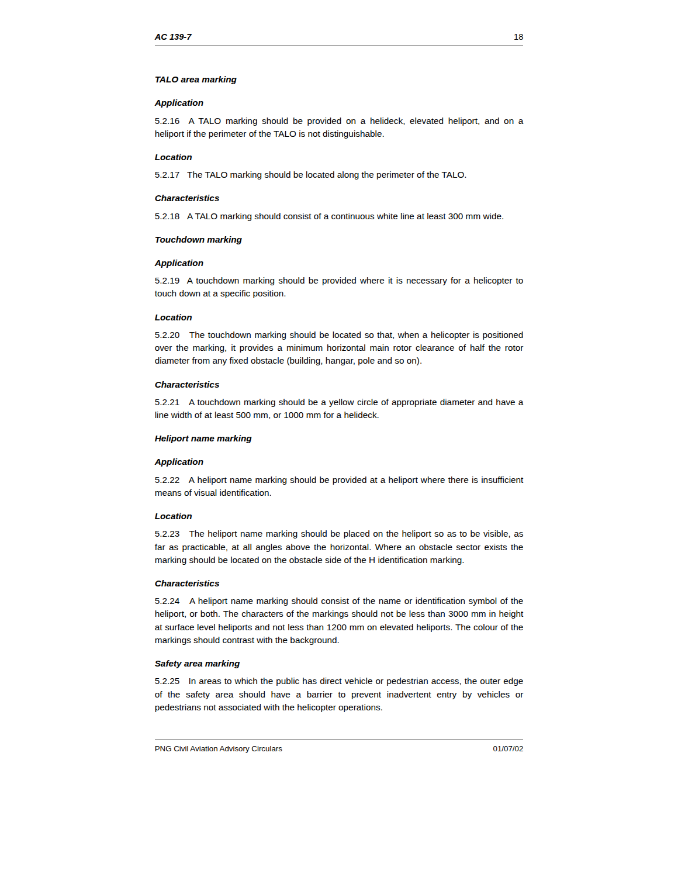AC 139-7 18
TALO area marking
Application
5.2.16 A TALO marking should be provided on a helideck, elevated heliport, and on a heliport if the perimeter of the TALO is not distinguishable.
Location
5.2.17 The TALO marking should be located along the perimeter of the TALO.
Characteristics
5.2.18 A TALO marking should consist of a continuous white line at least 300 mm wide.
Touchdown marking
Application
5.2.19 A touchdown marking should be provided where it is necessary for a helicopter to touch down at a specific position.
Location
5.2.20 The touchdown marking should be located so that, when a helicopter is positioned over the marking, it provides a minimum horizontal main rotor clearance of half the rotor diameter from any fixed obstacle (building, hangar, pole and so on).
Characteristics
5.2.21 A touchdown marking should be a yellow circle of appropriate diameter and have a line width of at least 500 mm, or 1000 mm for a helideck.
Heliport name marking
Application
5.2.22 A heliport name marking should be provided at a heliport where there is insufficient means of visual identification.
Location
5.2.23 The heliport name marking should be placed on the heliport so as to be visible, as far as practicable, at all angles above the horizontal. Where an obstacle sector exists the marking should be located on the obstacle side of the H identification marking.
Characteristics
5.2.24 A heliport name marking should consist of the name or identification symbol of the heliport, or both. The characters of the markings should not be less than 3000 mm in height at surface level heliports and not less than 1200 mm on elevated heliports. The colour of the markings should contrast with the background.
Safety area marking
5.2.25 In areas to which the public has direct vehicle or pedestrian access, the outer edge of the safety area should have a barrier to prevent inadvertent entry by vehicles or pedestrians not associated with the helicopter operations.
PNG Civil Aviation Advisory Circulars 01/07/02